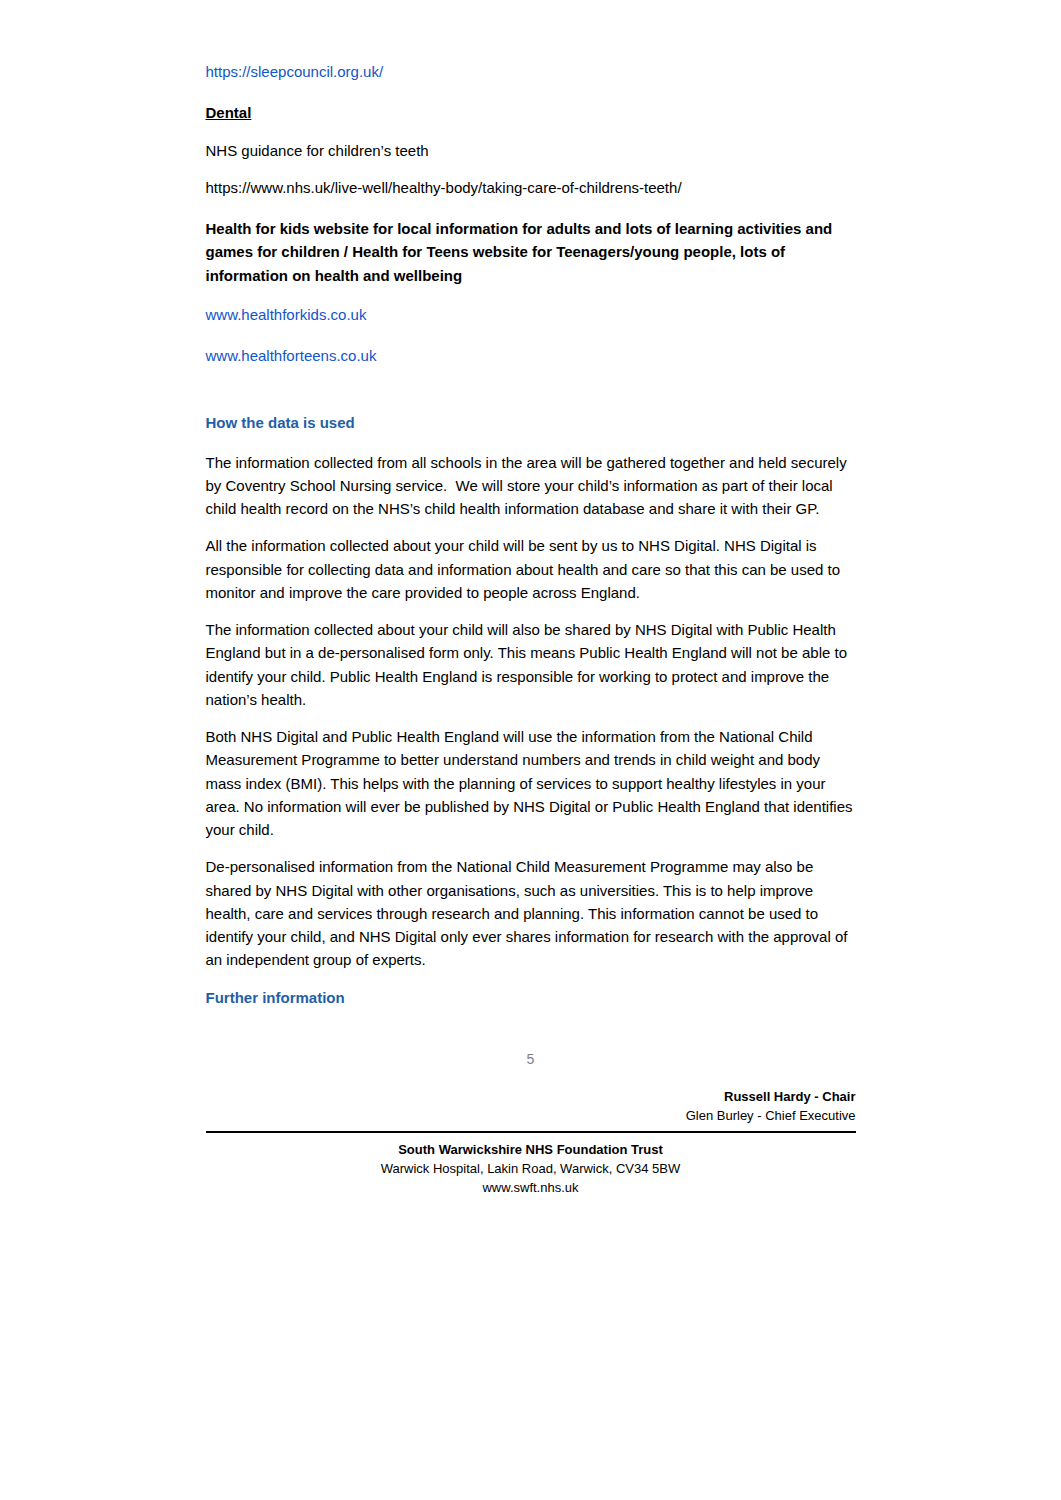https://sleepcouncil.org.uk/
Dental
NHS guidance for children’s teeth
https://www.nhs.uk/live-well/healthy-body/taking-care-of-childrens-teeth/
Health for kids website for local information for adults and lots of learning activities and games for children / Health for Teens website for Teenagers/young people, lots of information on health and wellbeing
www.healthforkids.co.uk
www.healthforteens.co.uk
How the data is used
The information collected from all schools in the area will be gathered together and held securely by Coventry School Nursing service. We will store your child’s information as part of their local child health record on the NHS’s child health information database and share it with their GP.
All the information collected about your child will be sent by us to NHS Digital. NHS Digital is responsible for collecting data and information about health and care so that this can be used to monitor and improve the care provided to people across England.
The information collected about your child will also be shared by NHS Digital with Public Health England but in a de-personalised form only. This means Public Health England will not be able to identify your child. Public Health England is responsible for working to protect and improve the nation’s health.
Both NHS Digital and Public Health England will use the information from the National Child Measurement Programme to better understand numbers and trends in child weight and body mass index (BMI). This helps with the planning of services to support healthy lifestyles in your area. No information will ever be published by NHS Digital or Public Health England that identifies your child.
De-personalised information from the National Child Measurement Programme may also be shared by NHS Digital with other organisations, such as universities. This is to help improve health, care and services through research and planning. This information cannot be used to identify your child, and NHS Digital only ever shares information for research with the approval of an independent group of experts.
Further information
5
Russell Hardy - Chair
Glen Burley - Chief Executive
South Warwickshire NHS Foundation Trust
Warwick Hospital, Lakin Road, Warwick, CV34 5BW
www.swft.nhs.uk